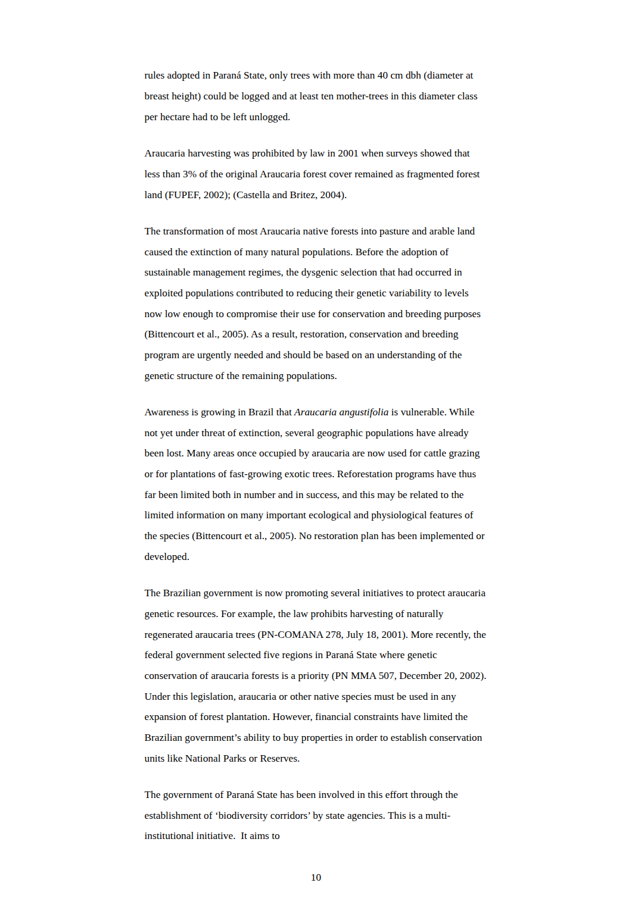rules adopted in Paraná State, only trees with more than 40 cm dbh (diameter at breast height) could be logged and at least ten mother-trees in this diameter class per hectare had to be left unlogged.
Araucaria harvesting was prohibited by law in 2001 when surveys showed that less than 3% of the original Araucaria forest cover remained as fragmented forest land (FUPEF, 2002); (Castella and Britez, 2004).
The transformation of most Araucaria native forests into pasture and arable land caused the extinction of many natural populations. Before the adoption of sustainable management regimes, the dysgenic selection that had occurred in exploited populations contributed to reducing their genetic variability to levels now low enough to compromise their use for conservation and breeding purposes (Bittencourt et al., 2005). As a result, restoration, conservation and breeding program are urgently needed and should be based on an understanding of the genetic structure of the remaining populations.
Awareness is growing in Brazil that Araucaria angustifolia is vulnerable. While not yet under threat of extinction, several geographic populations have already been lost. Many areas once occupied by araucaria are now used for cattle grazing or for plantations of fast-growing exotic trees. Reforestation programs have thus far been limited both in number and in success, and this may be related to the limited information on many important ecological and physiological features of the species (Bittencourt et al., 2005). No restoration plan has been implemented or developed.
The Brazilian government is now promoting several initiatives to protect araucaria genetic resources. For example, the law prohibits harvesting of naturally regenerated araucaria trees (PN-COMANA 278, July 18, 2001). More recently, the federal government selected five regions in Paraná State where genetic conservation of araucaria forests is a priority (PN MMA 507, December 20, 2002). Under this legislation, araucaria or other native species must be used in any expansion of forest plantation. However, financial constraints have limited the Brazilian government’s ability to buy properties in order to establish conservation units like National Parks or Reserves.
The government of Paraná State has been involved in this effort through the establishment of ‘biodiversity corridors’ by state agencies. This is a multi-institutional initiative. It aims to
10